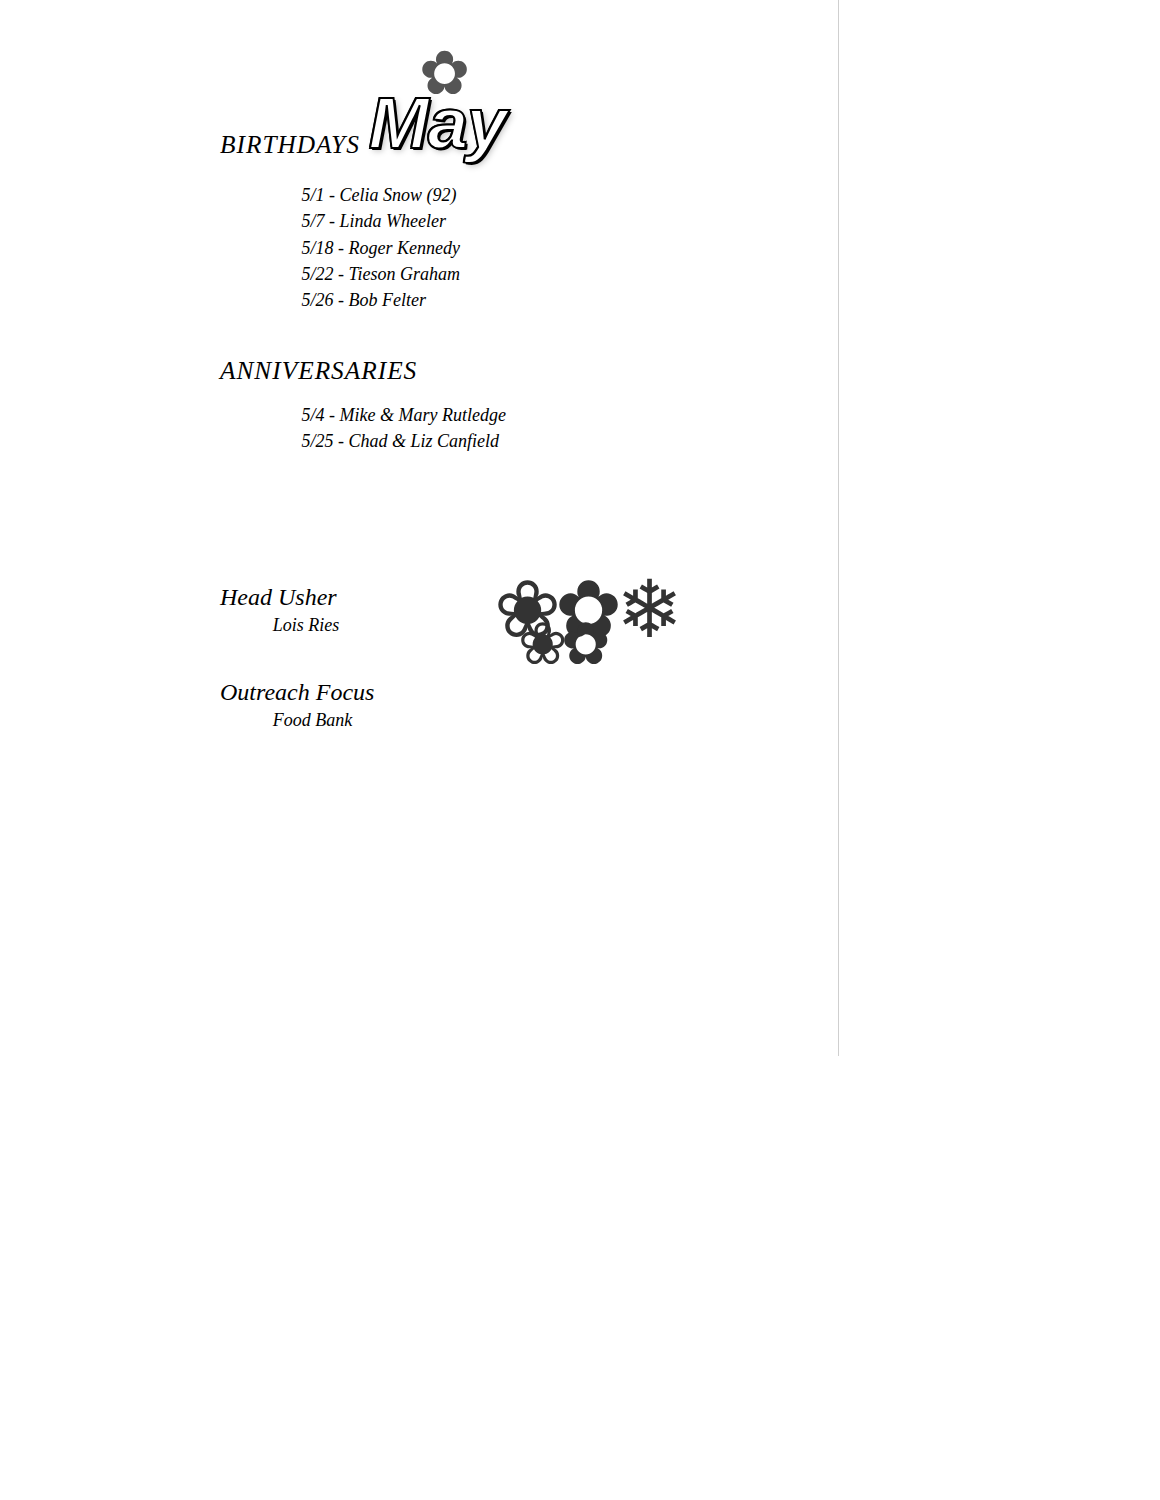✿ May
BIRTHDAYS
5/1 - Celia Snow (92)
5/7 - Linda Wheeler
5/18 - Roger Kennedy
5/22 - Tieson Graham
5/26 - Bob Felter
ANNIVERSARIES
5/4 - Mike & Mary Rutledge
5/25 - Chad & Liz Canfield
❀✿❄ ❀✿
Head Usher
Lois Ries
Outreach Focus
Food Bank